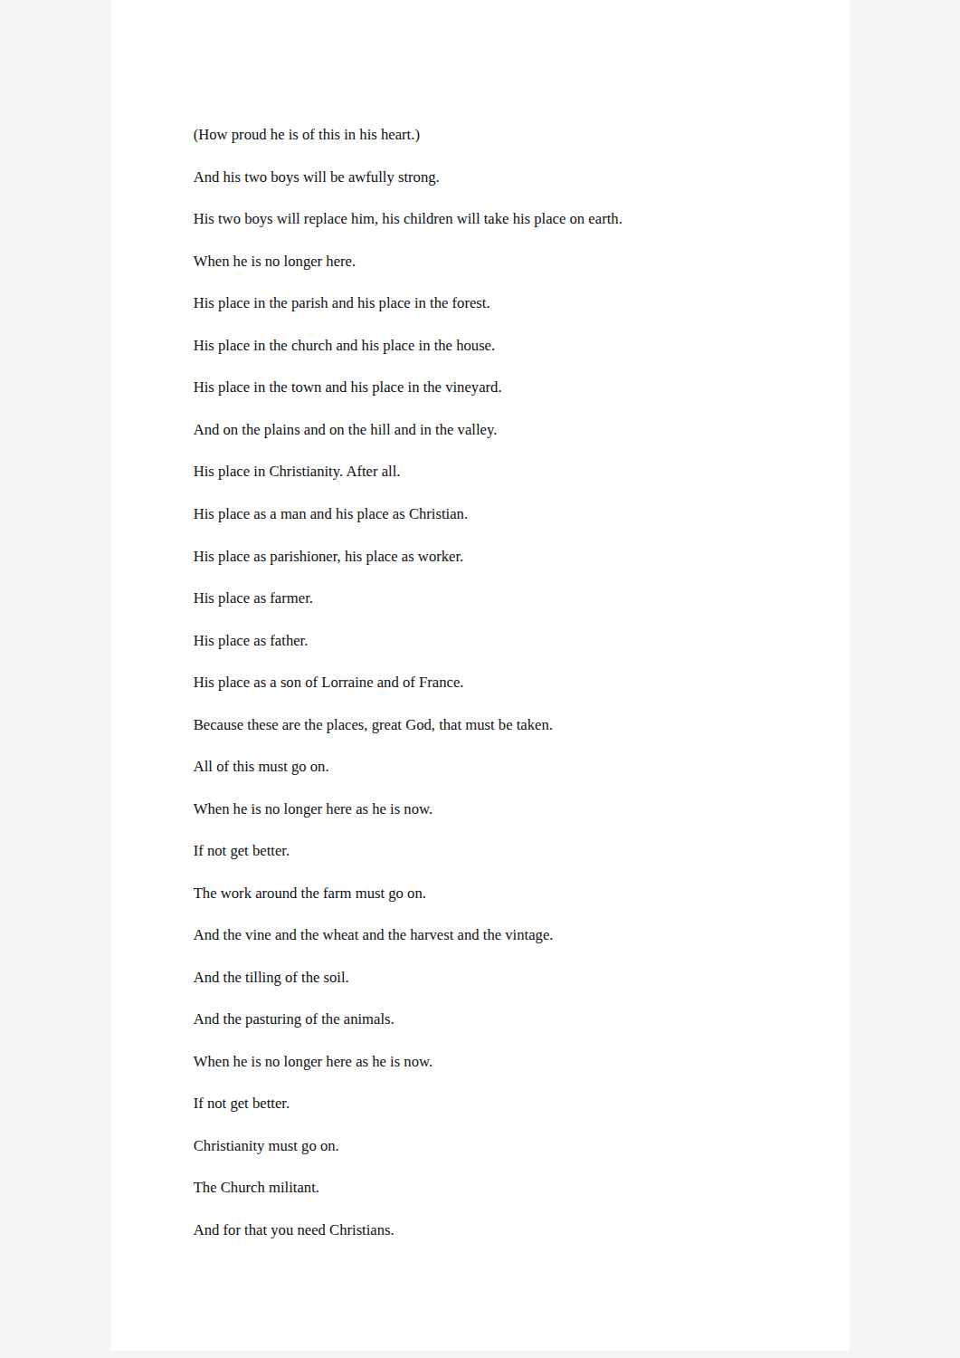(How proud he is of this in his heart.)
And his two boys will be awfully strong.
His two boys will replace him, his children will take his place on earth.
When he is no longer here.
His place in the parish and his place in the forest.
His place in the church and his place in the house.
His place in the town and his place in the vineyard.
And on the plains and on the hill and in the valley.
His place in Christianity. After all.
His place as a man and his place as Christian.
His place as parishioner, his place as worker.
His place as farmer.
His place as father.
His place as a son of Lorraine and of France.
Because these are the places, great God, that must be taken.
All of this must go on.
When he is no longer here as he is now.
If not get better.
The work around the farm must go on.
And the vine and the wheat and the harvest and the vintage.
And the tilling of the soil.
And the pasturing of the animals.
When he is no longer here as he is now.
If not get better.
Christianity must go on.
The Church militant.
And for that you need Christians.